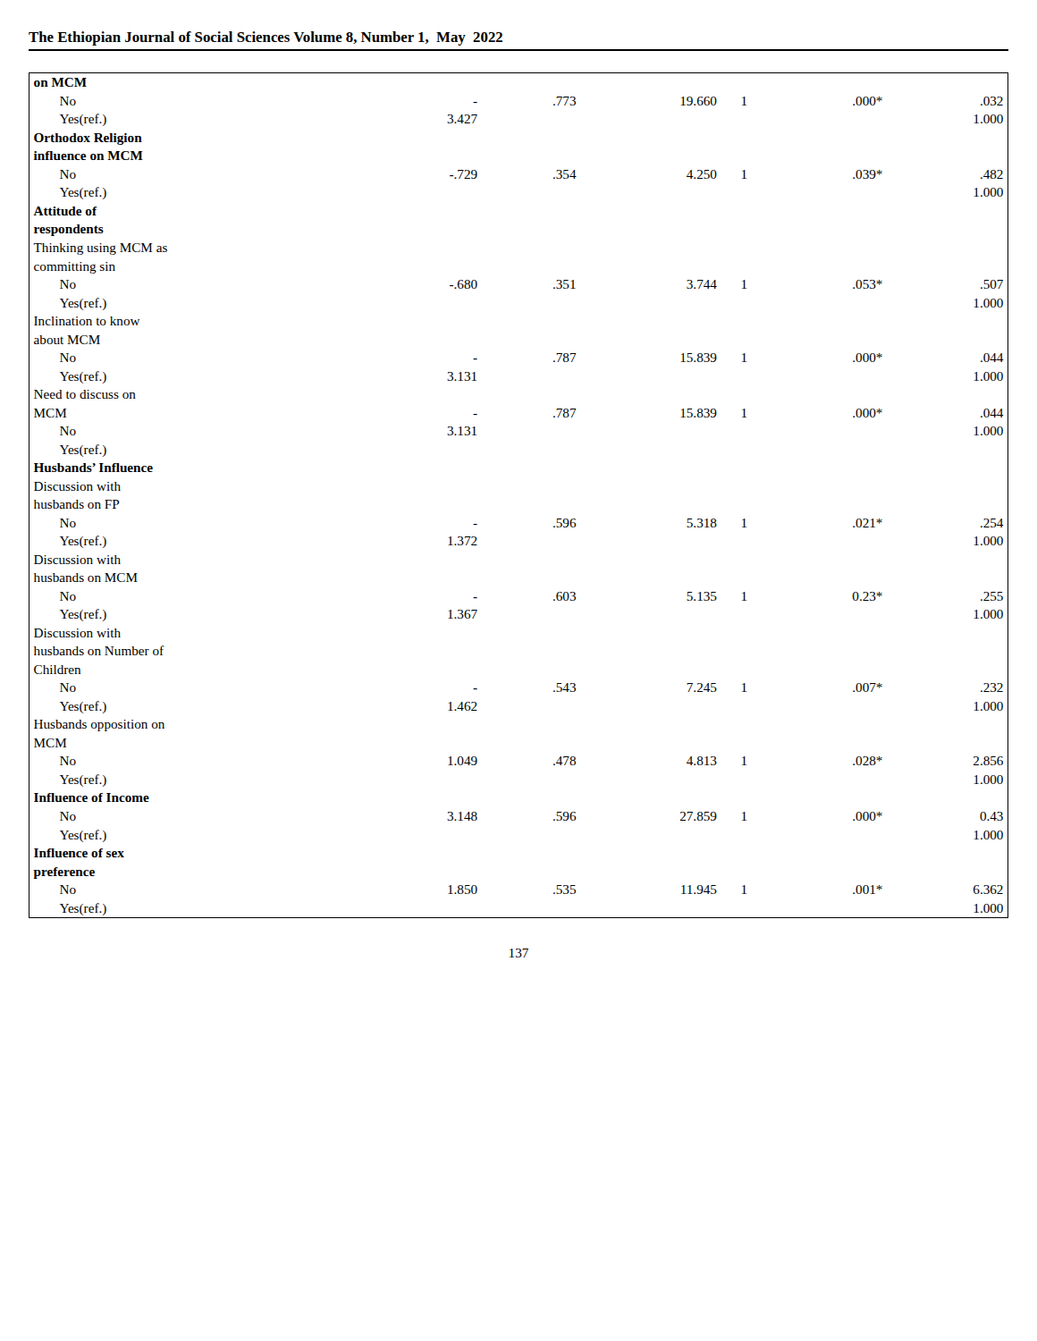The Ethiopian Journal of Social Sciences Volume 8, Number 1, May 2022
| on MCM | | | | | | |
| No | - | .773 | 19.660 | 1 | .000* | .032 |
| Yes(ref.) | 3.427 | | | | | 1.000 |
| Orthodox Religion | | | | | | |
| influence on MCM | | | | | | |
| No | -.729 | .354 | 4.250 | 1 | .039* | .482 |
| Yes(ref.) | | | | | | 1.000 |
| Attitude of | | | | | | |
| respondents | | | | | | |
| Thinking using MCM as | | | | | | |
| committing sin | | | | | | |
| No | -.680 | .351 | 3.744 | 1 | .053* | .507 |
| Yes(ref.) | | | | | | 1.000 |
| Inclination to know | | | | | | |
| about MCM | | | | | | |
| No | - | .787 | 15.839 | 1 | .000* | .044 |
| Yes(ref.) | 3.131 | | | | | 1.000 |
| Need to discuss on | | | | | | |
| MCM | - | .787 | 15.839 | 1 | .000* | .044 |
| No | 3.131 | | | | | 1.000 |
| Yes(ref.) | | | | | | |
| Husbands’ Influence | | | | | | |
| Discussion with | | | | | | |
| husbands on FP | | | | | | |
| No | - | .596 | 5.318 | 1 | .021* | .254 |
| Yes(ref.) | 1.372 | | | | | 1.000 |
| Discussion with | | | | | | |
| husbands on MCM | | | | | | |
| No | - | .603 | 5.135 | 1 | 0.23* | .255 |
| Yes(ref.) | 1.367 | | | | | 1.000 |
| Discussion with | | | | | | |
| husbands on Number of | | | | | | |
| Children | | | | | | |
| No | - | .543 | 7.245 | 1 | .007* | .232 |
| Yes(ref.) | 1.462 | | | | | 1.000 |
| Husbands opposition on | | | | | | |
| MCM | | | | | | |
| No | 1.049 | .478 | 4.813 | 1 | .028* | 2.856 |
| Yes(ref.) | | | | | | 1.000 |
| Influence of Income | | | | | | |
| No | 3.148 | .596 | 27.859 | 1 | .000* | 0.43 |
| Yes(ref.) | | | | | | 1.000 |
| Influence of sex | | | | | | |
| preference | | | | | | |
| No | 1.850 | .535 | 11.945 | 1 | .001* | 6.362 |
| Yes(ref.) | | | | | | 1.000 |
137